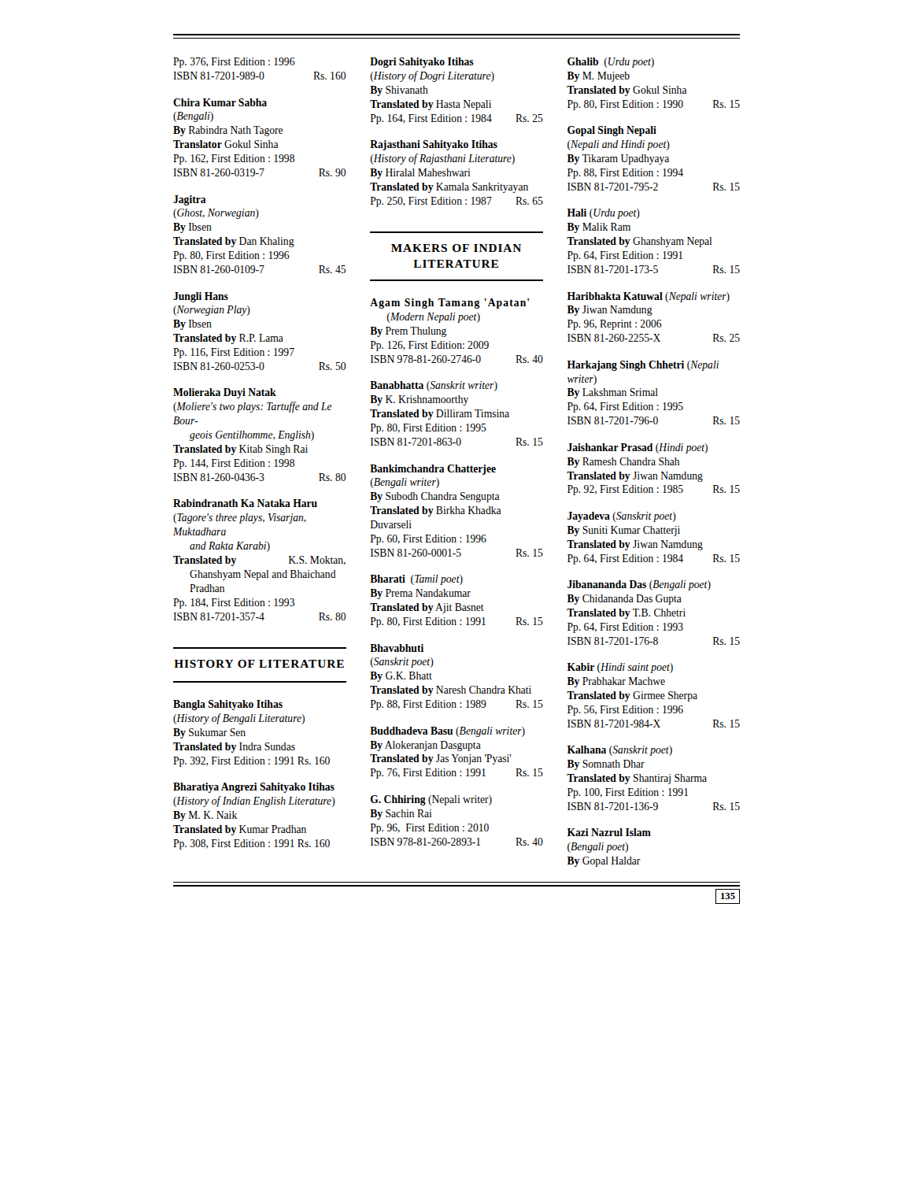Pp. 376, First Edition : 1996
ISBN 81-7201-989-0 Rs. 160
Chira Kumar Sabha
(Bengali)
By Rabindra Nath Tagore
Translator Gokul Sinha
Pp. 162, First Edition : 1998
ISBN 81-260-0319-7 Rs. 90
Jagitra
(Ghost, Norwegian)
By Ibsen
Translated by Dan Khaling
Pp. 80, First Edition : 1996
ISBN 81-260-0109-7 Rs. 45
Jungli Hans
(Norwegian Play)
By Ibsen
Translated by R.P. Lama
Pp. 116, First Edition : 1997
ISBN 81-260-0253-0 Rs. 50
Molieraka Duyi Natak
(Moliere's two plays: Tartuffe and Le Bour-
geois Gentilhomme, English)
Translated by Kitab Singh Rai
Pp. 144, First Edition : 1998
ISBN 81-260-0436-3 Rs. 80
Rabindranath Ka Nataka Haru
(Tagore's three plays, Visarjan, Muktadhara
and Rakta Karabi)
Translated by K.S. Moktan,
Ghanshyam Nepal and Bhaichand Pradhan
Pp. 184, First Edition : 1993
ISBN 81-7201-357-4 Rs. 80
History of Literature
Bangla Sahityako Itihas
(History of Bengali Literature)
By Sukumar Sen
Translated by Indra Sundas
Pp. 392, First Edition : 1991 Rs. 160
Bharatiya Angrezi Sahityako Itihas
(History of Indian English Literature)
By M. K. Naik
Translated by Kumar Pradhan
Pp. 308, First Edition : 1991 Rs. 160
Dogri Sahityako Itihas
(History of Dogri Literature)
By Shivanath
Translated by Hasta Nepali
Pp. 164, First Edition : 1984 Rs. 25
Rajasthani Sahityako Itihas
(History of Rajasthani Literature)
By Hiralal Maheshwari
Translated by Kamala Sankrityayan
Pp. 250, First Edition : 1987 Rs. 65
Makers of Indian
Literature
Agam Singh Tamang 'Apatan'
(Modern Nepali poet)
By Prem Thulung
Pp. 126, First Edition: 2009
ISBN 978-81-260-2746-0 Rs. 40
Banabhatta (Sanskrit writer)
By K. Krishnamoorthy
Translated by Dilliram Timsina
Pp. 80, First Edition : 1995
ISBN 81-7201-863-0 Rs. 15
Bankimchandra Chatterjee
(Bengali writer)
By Subodh Chandra Sengupta
Translated by Birkha Khadka Duvarseli
Pp. 60, First Edition : 1996
ISBN 81-260-0001-5 Rs. 15
Bharati (Tamil poet)
By Prema Nandakumar
Translated by Ajit Basnet
Pp. 80, First Edition : 1991 Rs. 15
Bhavabhuti
(Sanskrit poet)
By G.K. Bhatt
Translated by Naresh Chandra Khati
Pp. 88, First Edition : 1989 Rs. 15
Buddhadeva Basu (Bengali writer)
By Alokeranjan Dasgupta
Translated by Jas Yonjan 'Pyasi'
Pp. 76, First Edition : 1991 Rs. 15
G. Chhiring (Nepali writer)
By Sachin Rai
Pp. 96, First Edition : 2010
ISBN 978-81-260-2893-1 Rs. 40
Ghalib (Urdu poet)
By M. Mujeeb
Translated by Gokul Sinha
Pp. 80, First Edition : 1990 Rs. 15
Gopal Singh Nepali
(Nepali and Hindi poet)
By Tikaram Upadhyaya
Pp. 88, First Edition : 1994
ISBN 81-7201-795-2 Rs. 15
Hali (Urdu poet)
By Malik Ram
Translated by Ghanshyam Nepal
Pp. 64, First Edition : 1991
ISBN 81-7201-173-5 Rs. 15
Haribhakta Katuwal (Nepali writer)
By Jiwan Namdung
Pp. 96, Reprint : 2006
ISBN 81-260-2255-X Rs. 25
Harkajang Singh Chhetri (Nepali writer)
By Lakshman Srimal
Pp. 64, First Edition : 1995
ISBN 81-7201-796-0 Rs. 15
Jaishankar Prasad (Hindi poet)
By Ramesh Chandra Shah
Translated by Jiwan Namdung
Pp. 92, First Edition : 1985 Rs. 15
Jayadeva (Sanskrit poet)
By Suniti Kumar Chatterji
Translated by Jiwan Namdung
Pp. 64, First Edition : 1984 Rs. 15
Jibanananda Das (Bengali poet)
By Chidananda Das Gupta
Translated by T.B. Chhetri
Pp. 64, First Edition : 1993
ISBN 81-7201-176-8 Rs. 15
Kabir (Hindi saint poet)
By Prabhakar Machwe
Translated by Girmee Sherpa
Pp. 56, First Edition : 1996
ISBN 81-7201-984-X Rs. 15
Kalhana (Sanskrit poet)
By Somnath Dhar
Translated by Shantiraj Sharma
Pp. 100, First Edition : 1991
ISBN 81-7201-136-9 Rs. 15
Kazi Nazrul Islam
(Bengali poet)
By Gopal Haldar
135